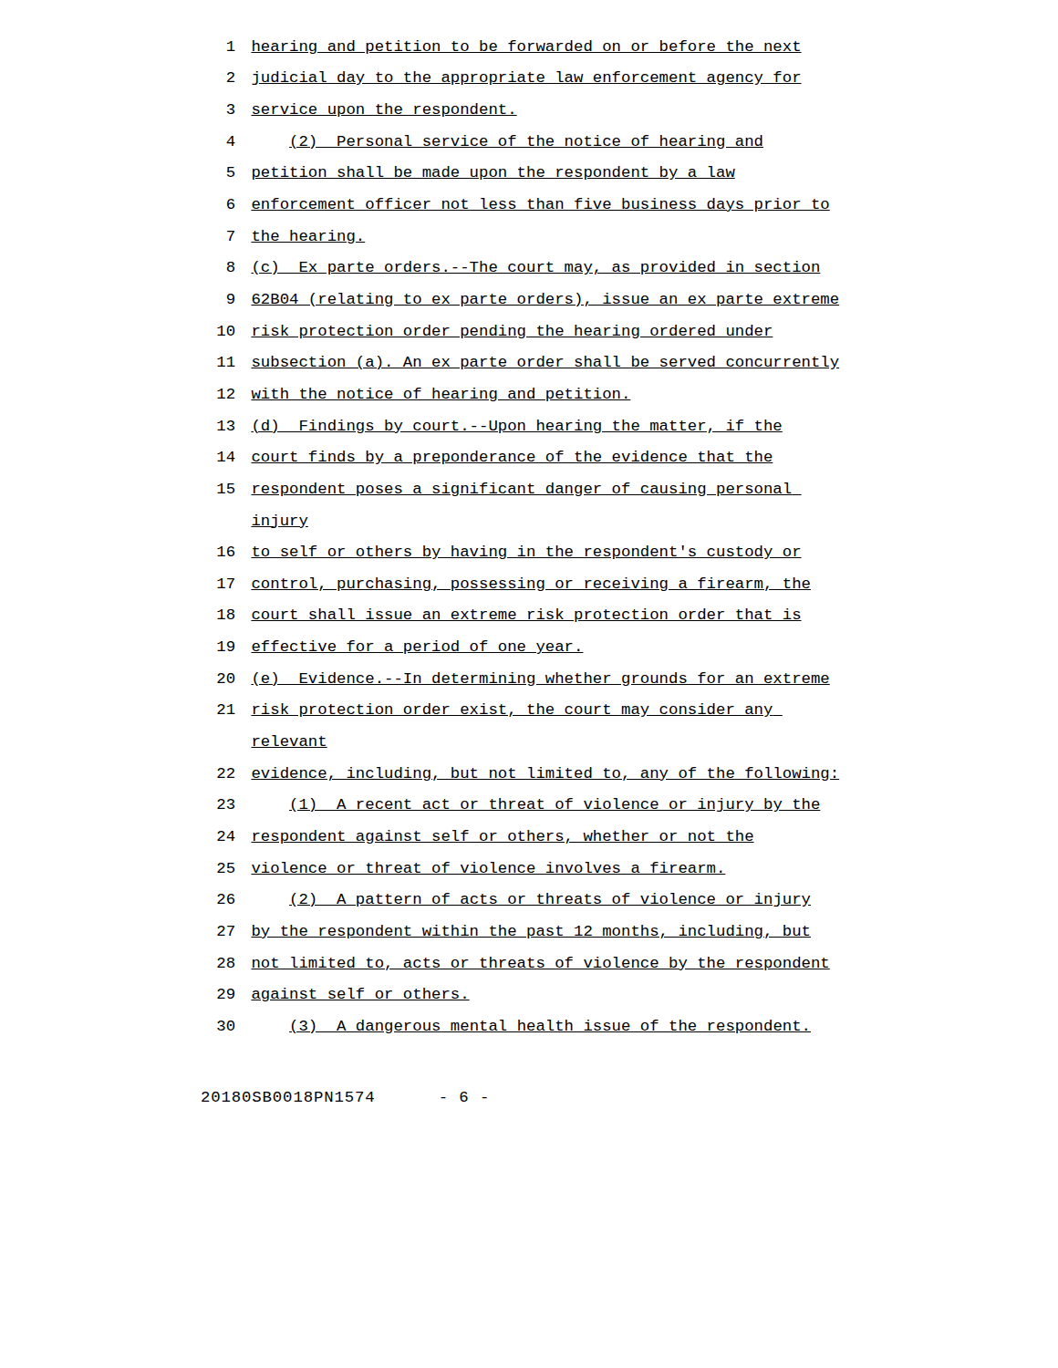hearing and petition to be forwarded on or before the next
judicial day to the appropriate law enforcement agency for
service upon the respondent.
(2) Personal service of the notice of hearing and
petition shall be made upon the respondent by a law
enforcement officer not less than five business days prior to
the hearing.
(c) Ex parte orders.--The court may, as provided in section
62B04 (relating to ex parte orders), issue an ex parte extreme
risk protection order pending the hearing ordered under
subsection (a). An ex parte order shall be served concurrently
with the notice of hearing and petition.
(d) Findings by court.--Upon hearing the matter, if the
court finds by a preponderance of the evidence that the
respondent poses a significant danger of causing personal injury
to self or others by having in the respondent's custody or
control, purchasing, possessing or receiving a firearm, the
court shall issue an extreme risk protection order that is
effective for a period of one year.
(e) Evidence.--In determining whether grounds for an extreme
risk protection order exist, the court may consider any relevant
evidence, including, but not limited to, any of the following:
(1) A recent act or threat of violence or injury by the
respondent against self or others, whether or not the
violence or threat of violence involves a firearm.
(2) A pattern of acts or threats of violence or injury
by the respondent within the past 12 months, including, but
not limited to, acts or threats of violence by the respondent
against self or others.
(3) A dangerous mental health issue of the respondent.
20180SB0018PN1574- 6 -